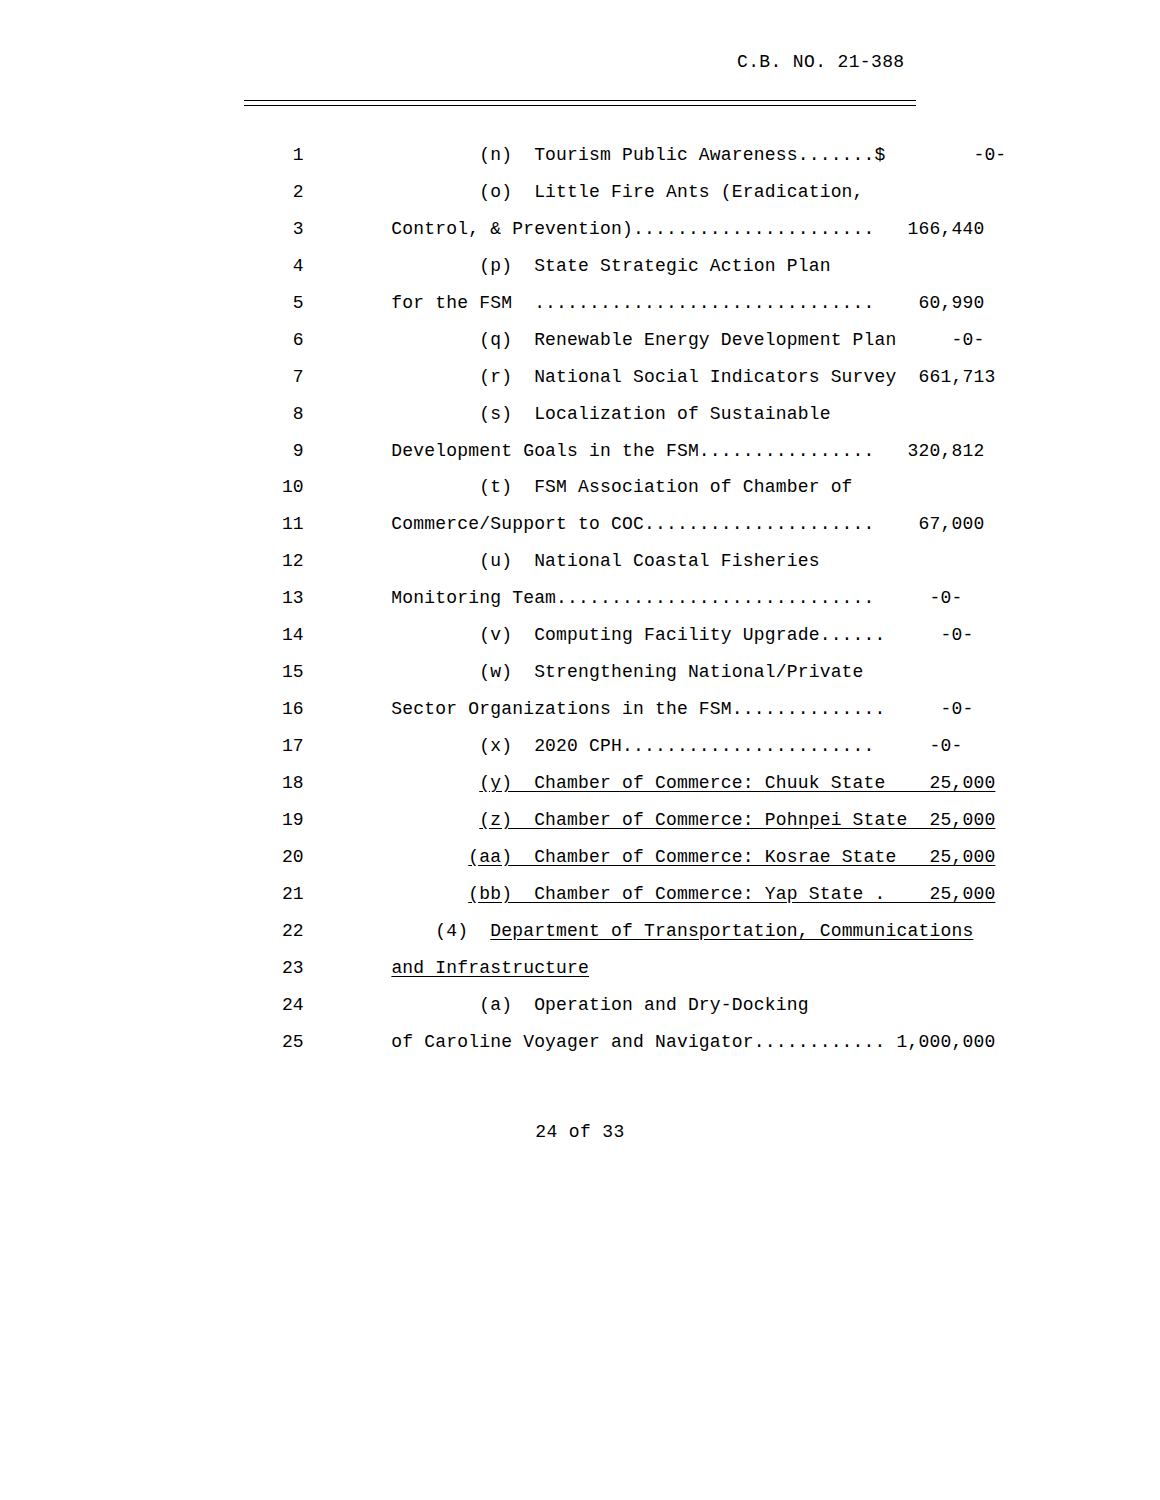C.B. NO. 21-388
| 1 | (n) Tourism Public Awareness.......$ -0- |
| 2 | (o) Little Fire Ants (Eradication, |
| 3 | Control, & Prevention)...................... 166,440 |
| 4 | (p) State Strategic Action Plan |
| 5 | for the FSM ............................... 60,990 |
| 6 | (q) Renewable Energy Development Plan -0- |
| 7 | (r) National Social Indicators Survey 661,713 |
| 8 | (s) Localization of Sustainable |
| 9 | Development Goals in the FSM................ 320,812 |
| 10 | (t) FSM Association of Chamber of |
| 11 | Commerce/Support to COC..................... 67,000 |
| 12 | (u) National Coastal Fisheries |
| 13 | Monitoring Team............................. -0- |
| 14 | (v) Computing Facility Upgrade...... -0- |
| 15 | (w) Strengthening National/Private |
| 16 | Sector Organizations in the FSM.............. -0- |
| 17 | (x) 2020 CPH....................... -0- |
| 18 | (y) Chamber of Commerce: Chuuk State 25,000 |
| 19 | (z) Chamber of Commerce: Pohnpei State 25,000 |
| 20 | (aa) Chamber of Commerce: Kosrae State 25,000 |
| 21 | (bb) Chamber of Commerce: Yap State . 25,000 |
| 22 | (4) Department of Transportation, Communications |
| 23 | and Infrastructure |
| 24 | (a) Operation and Dry-Docking |
| 25 | of Caroline Voyager and Navigator............ 1,000,000 |
24 of 33